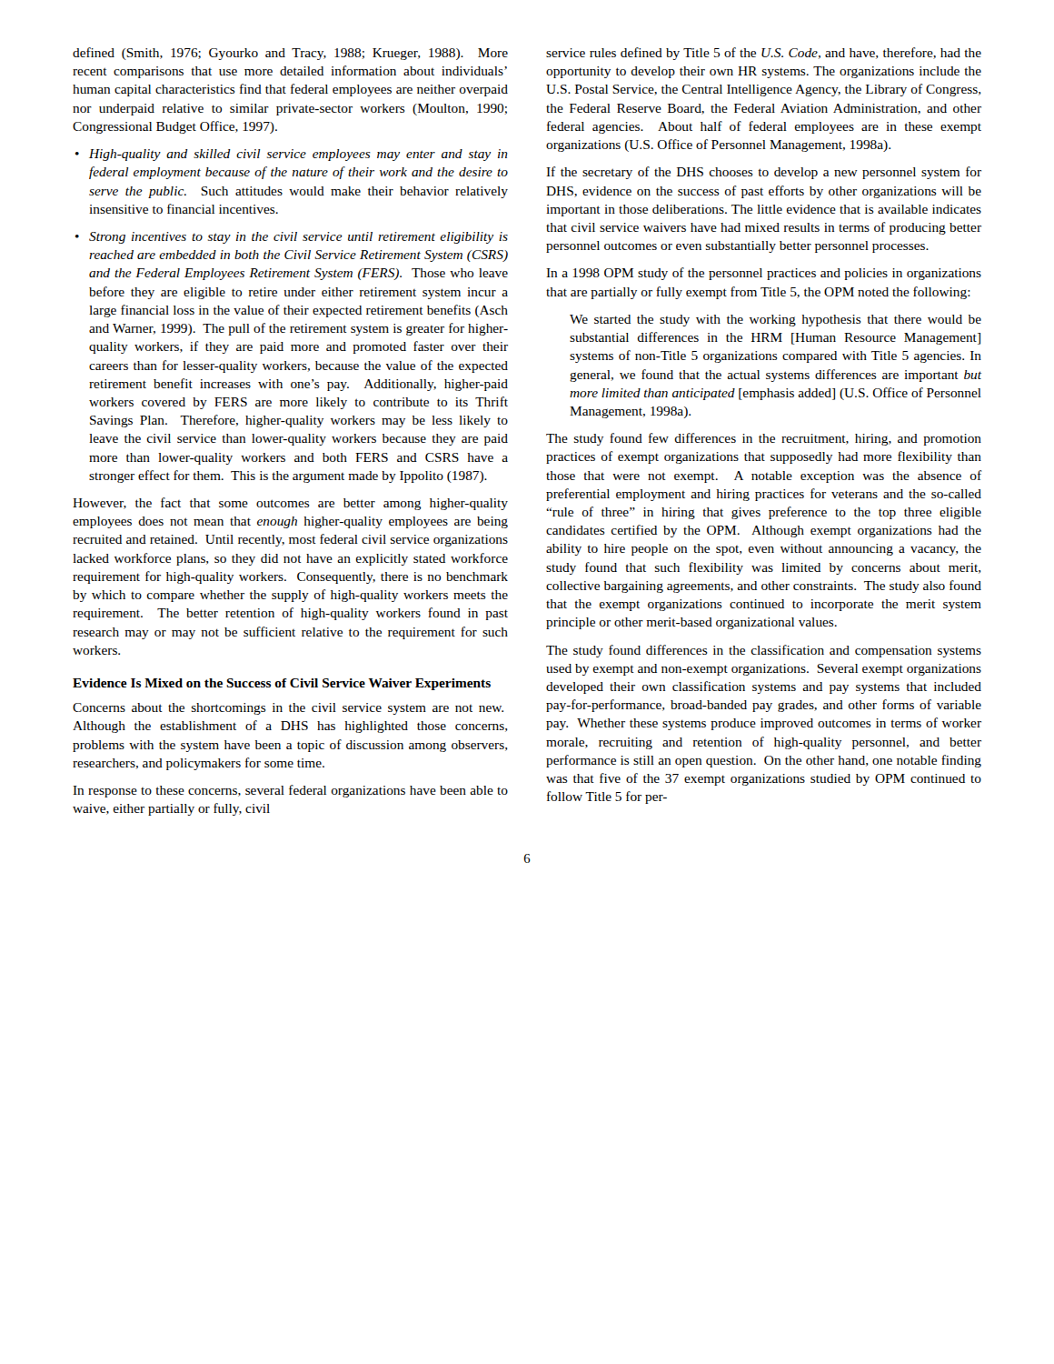defined (Smith, 1976; Gyourko and Tracy, 1988; Krueger, 1988). More recent comparisons that use more detailed information about individuals’ human capital characteristics find that federal employees are neither overpaid nor underpaid relative to similar private-sector workers (Moulton, 1990; Congressional Budget Office, 1997).
High-quality and skilled civil service employees may enter and stay in federal employment because of the nature of their work and the desire to serve the public. Such attitudes would make their behavior relatively insensitive to financial incentives.
Strong incentives to stay in the civil service until retirement eligibility is reached are embedded in both the Civil Service Retirement System (CSRS) and the Federal Employees Retirement System (FERS). Those who leave before they are eligible to retire under either retirement system incur a large financial loss in the value of their expected retirement benefits (Asch and Warner, 1999). The pull of the retirement system is greater for higher-quality workers, if they are paid more and promoted faster over their careers than for lesser-quality workers, because the value of the expected retirement benefit increases with one’s pay. Additionally, higher-paid workers covered by FERS are more likely to contribute to its Thrift Savings Plan. Therefore, higher-quality workers may be less likely to leave the civil service than lower-quality workers because they are paid more than lower-quality workers and both FERS and CSRS have a stronger effect for them. This is the argument made by Ippolito (1987).
However, the fact that some outcomes are better among higher-quality employees does not mean that enough higher-quality employees are being recruited and retained. Until recently, most federal civil service organizations lacked workforce plans, so they did not have an explicitly stated workforce requirement for high-quality workers. Consequently, there is no benchmark by which to compare whether the supply of high-quality workers meets the requirement. The better retention of high-quality workers found in past research may or may not be sufficient relative to the requirement for such workers.
Evidence Is Mixed on the Success of Civil Service Waiver Experiments
Concerns about the shortcomings in the civil service system are not new. Although the establishment of a DHS has highlighted those concerns, problems with the system have been a topic of discussion among observers, researchers, and policymakers for some time.
In response to these concerns, several federal organizations have been able to waive, either partially or fully, civil
service rules defined by Title 5 of the U.S. Code, and have, therefore, had the opportunity to develop their own HR systems. The organizations include the U.S. Postal Service, the Central Intelligence Agency, the Library of Congress, the Federal Reserve Board, the Federal Aviation Administration, and other federal agencies. About half of federal employees are in these exempt organizations (U.S. Office of Personnel Management, 1998a).
If the secretary of the DHS chooses to develop a new personnel system for DHS, evidence on the success of past efforts by other organizations will be important in those deliberations. The little evidence that is available indicates that civil service waivers have had mixed results in terms of producing better personnel outcomes or even substantially better personnel processes.
In a 1998 OPM study of the personnel practices and policies in organizations that are partially or fully exempt from Title 5, the OPM noted the following:
We started the study with the working hypothesis that there would be substantial differences in the HRM [Human Resource Management] systems of non-Title 5 organizations compared with Title 5 agencies. In general, we found that the actual systems differences are important but more limited than anticipated [emphasis added] (U.S. Office of Personnel Management, 1998a).
The study found few differences in the recruitment, hiring, and promotion practices of exempt organizations that supposedly had more flexibility than those that were not exempt. A notable exception was the absence of preferential employment and hiring practices for veterans and the so-called “rule of three” in hiring that gives preference to the top three eligible candidates certified by the OPM. Although exempt organizations had the ability to hire people on the spot, even without announcing a vacancy, the study found that such flexibility was limited by concerns about merit, collective bargaining agreements, and other constraints. The study also found that the exempt organizations continued to incorporate the merit system principle or other merit-based organizational values.
The study found differences in the classification and compensation systems used by exempt and non-exempt organizations. Several exempt organizations developed their own classification systems and pay systems that included pay-for-performance, broad-banded pay grades, and other forms of variable pay. Whether these systems produce improved outcomes in terms of worker morale, recruiting and retention of high-quality personnel, and better performance is still an open question. On the other hand, one notable finding was that five of the 37 exempt organizations studied by OPM continued to follow Title 5 for per-
6